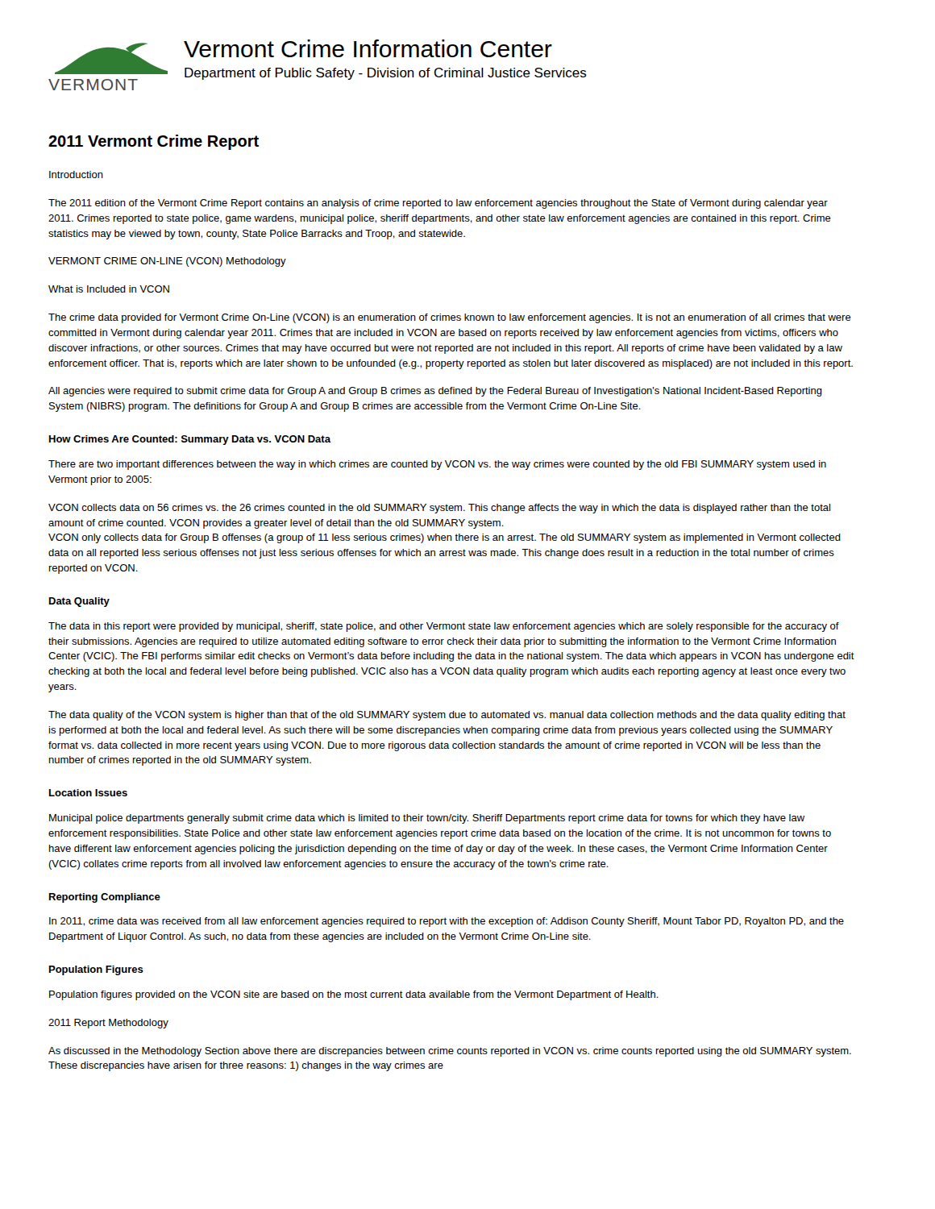VERMONT
Vermont Crime Information Center
Department of Public Safety - Division of Criminal Justice Services
2011 Vermont Crime Report
Introduction
The 2011 edition of the Vermont Crime Report contains an analysis of crime reported to law enforcement agencies throughout the State of Vermont during calendar year 2011. Crimes reported to state police, game wardens, municipal police, sheriff departments, and other state law enforcement agencies are contained in this report. Crime statistics may be viewed by town, county, State Police Barracks and Troop, and statewide.
VERMONT CRIME ON-LINE (VCON) Methodology
What is Included in VCON
The crime data provided for Vermont Crime On-Line (VCON) is an enumeration of crimes known to law enforcement agencies. It is not an enumeration of all crimes that were committed in Vermont during calendar year 2011. Crimes that are included in VCON are based on reports received by law enforcement agencies from victims, officers who discover infractions, or other sources. Crimes that may have occurred but were not reported are not included in this report. All reports of crime have been validated by a law enforcement officer. That is, reports which are later shown to be unfounded (e.g., property reported as stolen but later discovered as misplaced) are not included in this report.
All agencies were required to submit crime data for Group A and Group B crimes as defined by the Federal Bureau of Investigation's National Incident-Based Reporting System (NIBRS) program. The definitions for Group A and Group B crimes are accessible from the Vermont Crime On-Line Site.
How Crimes Are Counted: Summary Data vs. VCON Data
There are two important differences between the way in which crimes are counted by VCON vs. the way crimes were counted by the old FBI SUMMARY system used in Vermont prior to 2005:
VCON collects data on 56 crimes vs. the 26 crimes counted in the old SUMMARY system. This change affects the way in which the data is displayed rather than the total amount of crime counted. VCON provides a greater level of detail than the old SUMMARY system.
VCON only collects data for Group B offenses (a group of 11 less serious crimes) when there is an arrest. The old SUMMARY system as implemented in Vermont collected data on all reported less serious offenses not just less serious offenses for which an arrest was made. This change does result in a reduction in the total number of crimes reported on VCON.
Data Quality
The data in this report were provided by municipal, sheriff, state police, and other Vermont state law enforcement agencies which are solely responsible for the accuracy of their submissions. Agencies are required to utilize automated editing software to error check their data prior to submitting the information to the Vermont Crime Information Center (VCIC). The FBI performs similar edit checks on Vermont’s data before including the data in the national system. The data which appears in VCON has undergone edit checking at both the local and federal level before being published. VCIC also has a VCON data quality program which audits each reporting agency at least once every two years.
The data quality of the VCON system is higher than that of the old SUMMARY system due to automated vs. manual data collection methods and the data quality editing that is performed at both the local and federal level. As such there will be some discrepancies when comparing crime data from previous years collected using the SUMMARY format vs. data collected in more recent years using VCON. Due to more rigorous data collection standards the amount of crime reported in VCON will be less than the number of crimes reported in the old SUMMARY system.
Location Issues
Municipal police departments generally submit crime data which is limited to their town/city. Sheriff Departments report crime data for towns for which they have law enforcement responsibilities. State Police and other state law enforcement agencies report crime data based on the location of the crime. It is not uncommon for towns to have different law enforcement agencies policing the jurisdiction depending on the time of day or day of the week. In these cases, the Vermont Crime Information Center (VCIC) collates crime reports from all involved law enforcement agencies to ensure the accuracy of the town's crime rate.
Reporting Compliance
In 2011, crime data was received from all law enforcement agencies required to report with the exception of: Addison County Sheriff, Mount Tabor PD, Royalton PD, and the Department of Liquor Control. As such, no data from these agencies are included on the Vermont Crime On-Line site.
Population Figures
Population figures provided on the VCON site are based on the most current data available from the Vermont Department of Health.
2011 Report Methodology
As discussed in the Methodology Section above there are discrepancies between crime counts reported in VCON vs. crime counts reported using the old SUMMARY system. These discrepancies have arisen for three reasons: 1) changes in the way crimes are